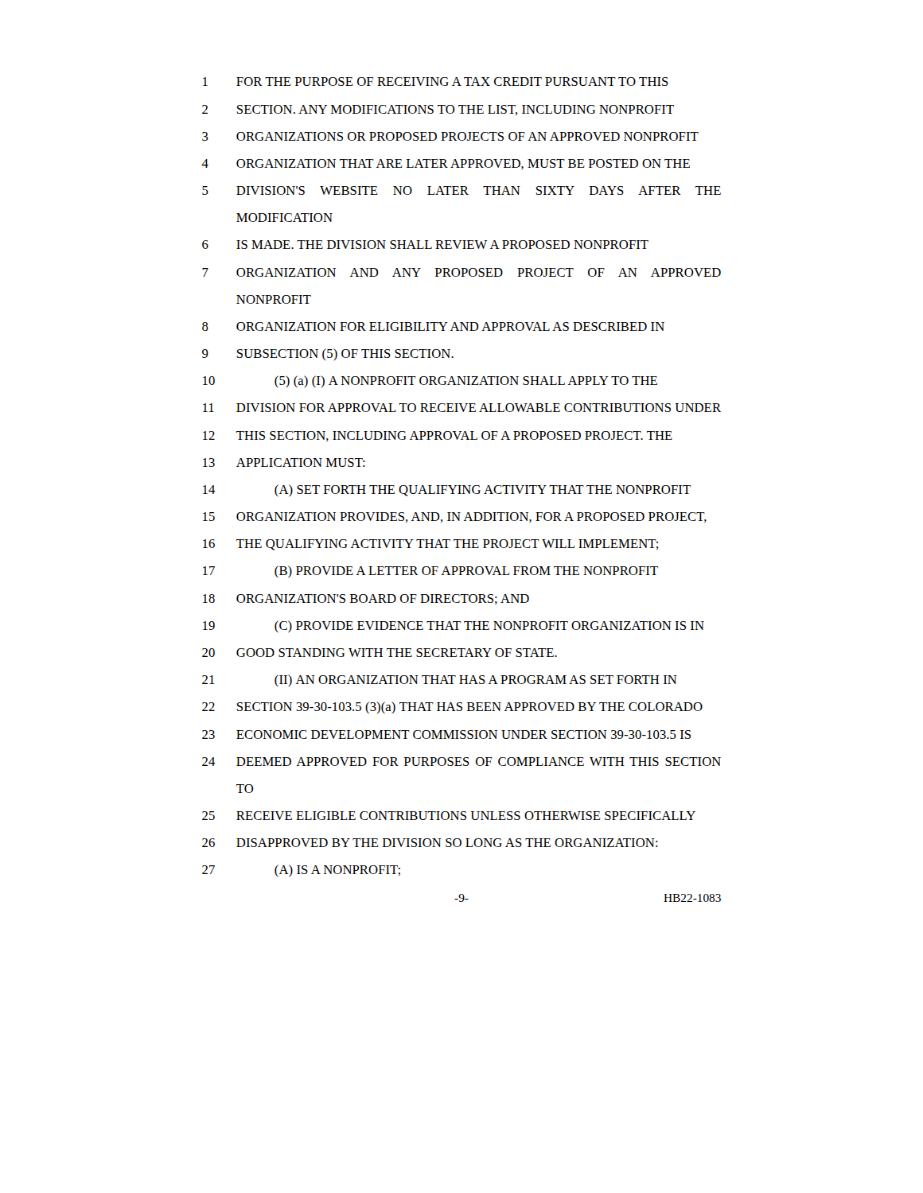| 1 | FOR THE PURPOSE OF RECEIVING A TAX CREDIT PURSUANT TO THIS |
| 2 | SECTION. A NY MODIFICATIONS TO THE LIST, INCLUDING NONPROFIT |
| 3 | ORGANIZATIONS OR PROPOSED PROJECTS OF AN APPROVED NONPROFIT |
| 4 | ORGANIZATION THAT ARE LATER APPROVED, MUST BE POSTED ON THE |
| 5 | DIVISION'S WEBSITE NO LATER THAN SIXTY DAYS AFTER THE MODIFICATION |
| 6 | IS MADE. T HE DIVISION SHALL REVIEW A PROPOSED NONPROFIT |
| 7 | ORGANIZATION AND ANY PROPOSED PROJECT OF AN APPROVED NONPROFIT |
| 8 | ORGANIZATION FOR ELIGIBILITY AND APPROVAL AS DESCRIBED IN |
| 9 | SUBSECTION (5) OF THIS SECTION. |
| 10 | (5) (a) (I) A NONPROFIT ORGANIZATION SHALL APPLY TO THE |
| 11 | DIVISION FOR APPROVAL TO RECEIVE ALLOWABLE CONTRIBUTIONS UNDER |
| 12 | THIS SECTION, INCLUDING APPROVAL OF A PROPOSED PROJECT. T HE |
| 13 | APPLICATION MUST: |
| 14 | (A) SET FORTH THE QUALIFYING ACTIVITY THAT THE NONPROFIT |
| 15 | ORGANIZATION PROVIDES, AND, IN ADDITION, FOR A PROPOSED PROJECT, |
| 16 | THE QUALIFYING ACTIVITY THAT THE PROJECT WILL IMPLEMENT; |
| 17 | (B) PROVIDE A LETTER OF APPROVAL FROM THE NONPROFIT |
| 18 | ORGANIZATION'S BOARD OF DIRECTORS; AND |
| 19 | (C) PROVIDE EVIDENCE THAT THE NONPROFIT ORGANIZATION IS IN |
| 20 | GOOD STANDING WITH THE SECRETARY OF STATE. |
| 21 | (II) AN ORGANIZATION THAT HAS A PROGRAM AS SET FORTH IN |
| 22 | SECTION 39-30-103.5 (3)(a) THAT HAS BEEN APPROVED BY THE C OLORADO |
| 23 | ECONOMIC DEVELOPMENT COMMISSION UNDER SECTION 39-30-103.5 IS |
| 24 | DEEMED APPROVED FOR PURPOSES OF COMPLIANCE WITH THIS SECTION TO |
| 25 | RECEIVE ELIGIBLE CONTRIBUTIONS UNLESS OTHERWISE SPECIFICALLY |
| 26 | DISAPPROVED BY THE DIVISION SO LONG AS THE ORGANIZATION: |
| 27 | (A) IS A NONPROFIT; |
-9-
HB22-1083